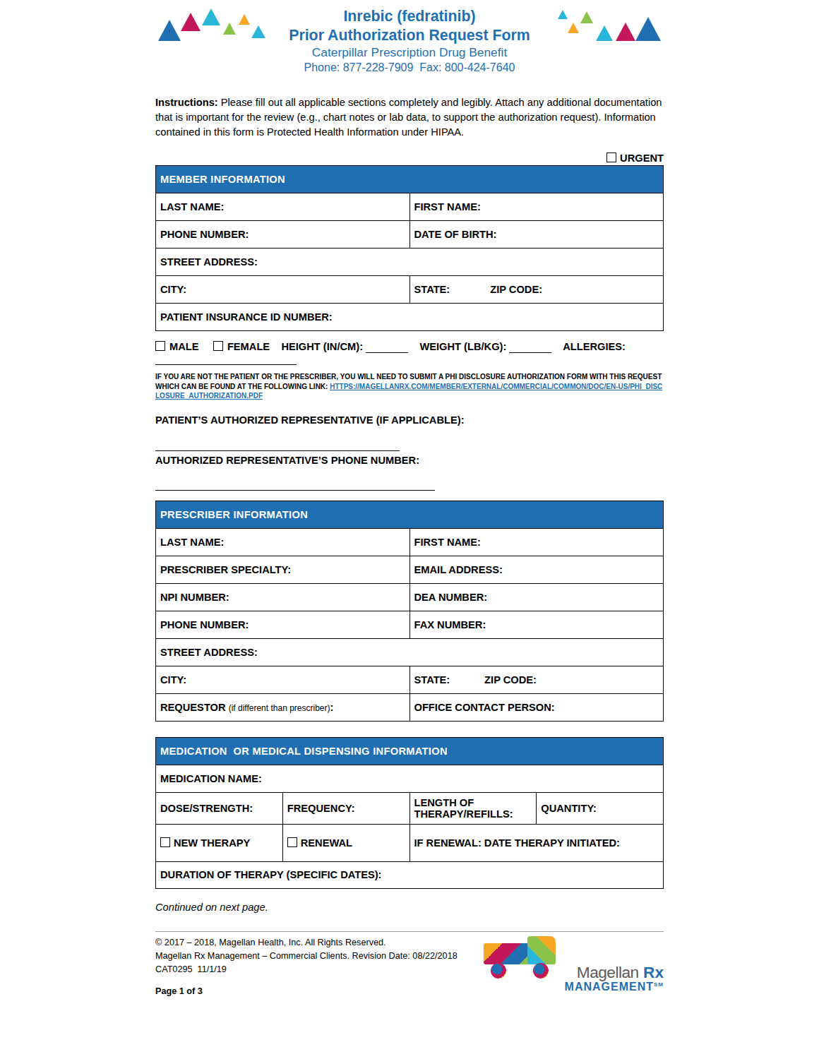Inrebic (fedratinib)
Prior Authorization Request Form
Caterpillar Prescription Drug Benefit
Phone: 877-228-7909 Fax: 800-424-7640
Instructions: Please fill out all applicable sections completely and legibly. Attach any additional documentation that is important for the review (e.g., chart notes or lab data, to support the authorization request). Information contained in this form is Protected Health Information under HIPAA.
URGENT
| MEMBER INFORMATION |
| LAST NAME: | FIRST NAME: |
| PHONE NUMBER: | DATE OF BIRTH: |
| STREET ADDRESS: |
| CITY: | STATE: ZIP CODE: |
| PATIENT INSURANCE ID NUMBER: |
MALE FEMALE HEIGHT (IN/CM): WEIGHT (LB/KG): ALLERGIES:
IF YOU ARE NOT THE PATIENT OR THE PRESCRIBER, YOU WILL NEED TO SUBMIT A PHI DISCLOSURE AUTHORIZATION FORM WITH THIS REQUEST WHICH CAN BE FOUND AT THE FOLLOWING LINK: HTTPS://MAGELLANRX.COM/MEMBER/EXTERNAL/COMMERCIAL/COMMON/DOC/EN-US/PHI_DISCLOSURE_AUTHORIZATION.PDF
PATIENT’S AUTHORIZED REPRESENTATIVE (IF APPLICABLE):
AUTHORIZED REPRESENTATIVE’S PHONE NUMBER:
| PRESCRIBER INFORMATION |
| LAST NAME: | FIRST NAME: |
| PRESCRIBER SPECIALTY: | EMAIL ADDRESS: |
| NPI NUMBER: | DEA NUMBER: |
| PHONE NUMBER: | FAX NUMBER: |
| STREET ADDRESS: |
| CITY: | STATE: ZIP CODE: |
| REQUESTOR (if different than prescriber) : | OFFICE CONTACT PERSON: |
| MEDICATION OR MEDICAL DISPENSING INFORMATION |
| MEDICATION NAME: |
| DOSE/STRENGTH: | FREQUENCY: | LENGTH OF THERAPY/REFILLS: | QUANTITY: |
| NEW THERAPY | RENEWAL | IF RENEWAL: DATE THERAPY INITIATED: |
| DURATION OF THERAPY (SPECIFIC DATES): |
Continued on next page.
© 2017 – 2018, Magellan Health, Inc. All Rights Reserved.
Magellan Rx Management – Commercial Clients. Revision Date: 08/22/2018
CAT0295 11/1/19
Page 1 of 3
Magellan Rx MANAGEMENTSM